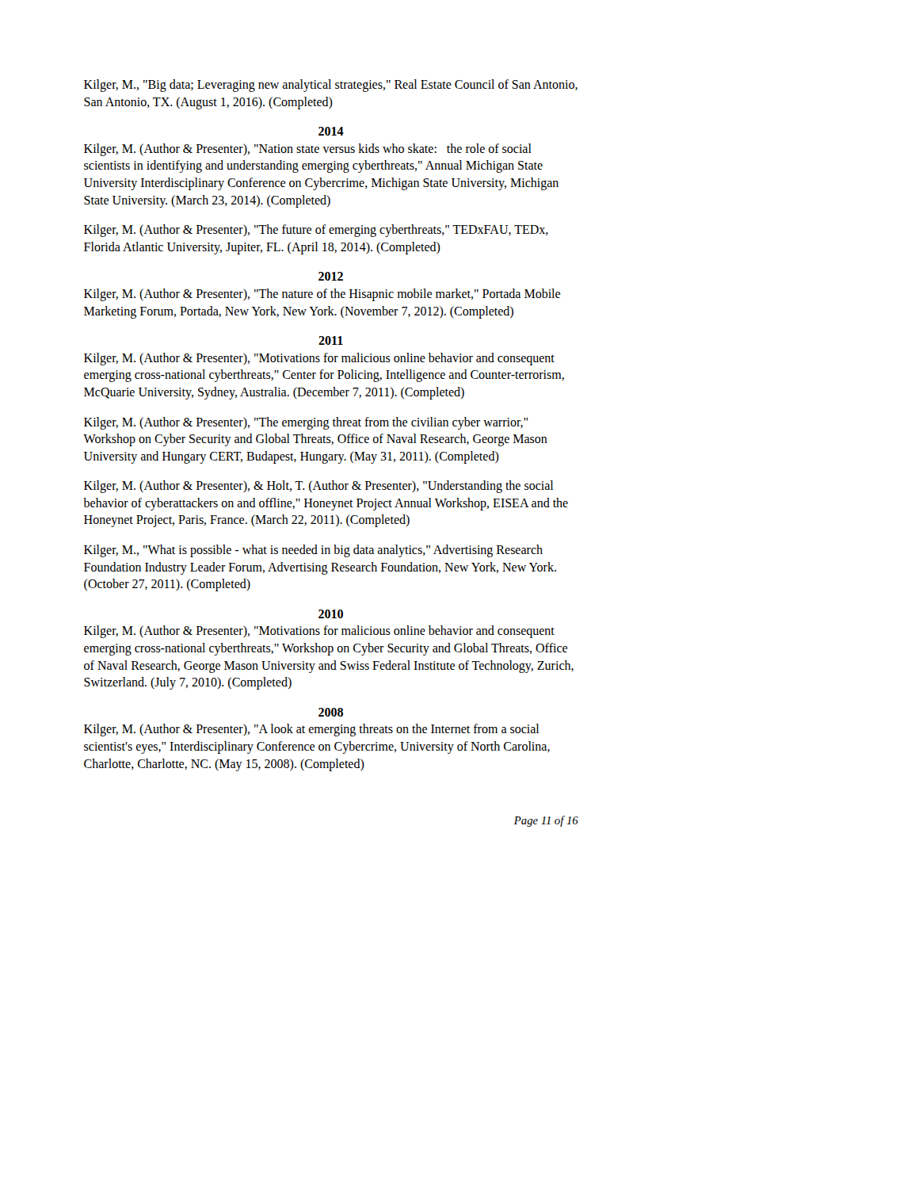Kilger, M., "Big data; Leveraging new analytical strategies," Real Estate Council of San Antonio, San Antonio, TX. (August 1, 2016). (Completed)
2014
Kilger, M. (Author & Presenter), "Nation state versus kids who skate: the role of social scientists in identifying and understanding emerging cyberthreats," Annual Michigan State University Interdisciplinary Conference on Cybercrime, Michigan State University, Michigan State University. (March 23, 2014). (Completed)
Kilger, M. (Author & Presenter), "The future of emerging cyberthreats," TEDxFAU, TEDx, Florida Atlantic University, Jupiter, FL. (April 18, 2014). (Completed)
2012
Kilger, M. (Author & Presenter), "The nature of the Hisapnic mobile market," Portada Mobile Marketing Forum, Portada, New York, New York. (November 7, 2012). (Completed)
2011
Kilger, M. (Author & Presenter), "Motivations for malicious online behavior and consequent emerging cross-national cyberthreats," Center for Policing, Intelligence and Counter-terrorism, McQuarie University, Sydney, Australia. (December 7, 2011). (Completed)
Kilger, M. (Author & Presenter), "The emerging threat from the civilian cyber warrior," Workshop on Cyber Security and Global Threats, Office of Naval Research, George Mason University and Hungary CERT, Budapest, Hungary. (May 31, 2011). (Completed)
Kilger, M. (Author & Presenter), & Holt, T. (Author & Presenter), "Understanding the social behavior of cyberattackers on and offline," Honeynet Project Annual Workshop, EISEA and the Honeynet Project, Paris, France. (March 22, 2011). (Completed)
Kilger, M., "What is possible - what is needed in big data analytics," Advertising Research Foundation Industry Leader Forum, Advertising Research Foundation, New York, New York. (October 27, 2011). (Completed)
2010
Kilger, M. (Author & Presenter), "Motivations for malicious online behavior and consequent emerging cross-national cyberthreats," Workshop on Cyber Security and Global Threats, Office of Naval Research, George Mason University and Swiss Federal Institute of Technology, Zurich, Switzerland. (July 7, 2010). (Completed)
2008
Kilger, M. (Author & Presenter), "A look at emerging threats on the Internet from a social scientist's eyes," Interdisciplinary Conference on Cybercrime, University of North Carolina, Charlotte, Charlotte, NC. (May 15, 2008). (Completed)
Page 11 of 16